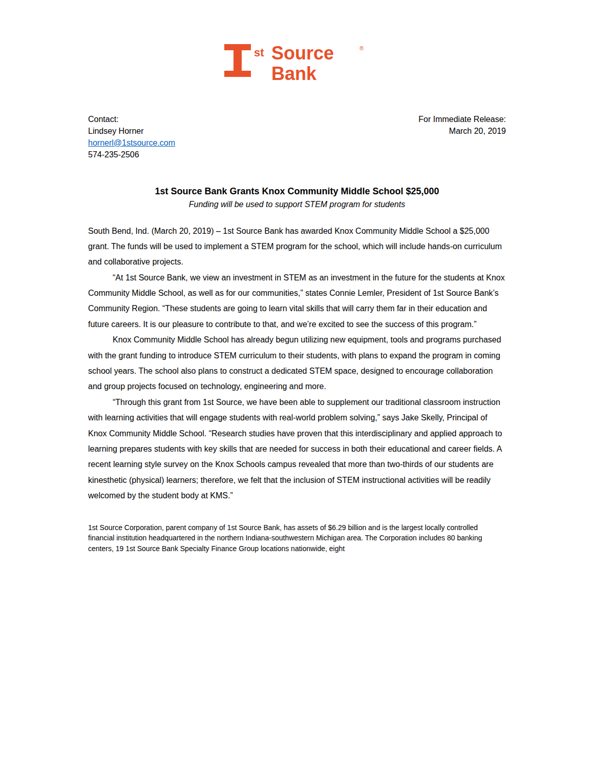st Source ® Bank
| Contact: | For Immediate Release: |
| Lindsey Horner | March 20, 2019 |
| hornerl@1stsource.com | |
| 574-235-2506 | |
1st Source Bank Grants Knox Community Middle School $25,000
Funding will be used to support STEM program for students
South Bend, Ind. (March 20, 2019) – 1st Source Bank has awarded Knox Community Middle School a $25,000 grant. The funds will be used to implement a STEM program for the school, which will include hands-on curriculum and collaborative projects.
“At 1st Source Bank, we view an investment in STEM as an investment in the future for the students at Knox Community Middle School, as well as for our communities,” states Connie Lemler, President of 1st Source Bank’s Community Region. “These students are going to learn vital skills that will carry them far in their education and future careers. It is our pleasure to contribute to that, and we’re excited to see the success of this program.”
Knox Community Middle School has already begun utilizing new equipment, tools and programs purchased with the grant funding to introduce STEM curriculum to their students, with plans to expand the program in coming school years. The school also plans to construct a dedicated STEM space, designed to encourage collaboration and group projects focused on technology, engineering and more.
“Through this grant from 1st Source, we have been able to supplement our traditional classroom instruction with learning activities that will engage students with real-world problem solving,” says Jake Skelly, Principal of Knox Community Middle School. “Research studies have proven that this interdisciplinary and applied approach to learning prepares students with key skills that are needed for success in both their educational and career fields. A recent learning style survey on the Knox Schools campus revealed that more than two-thirds of our students are kinesthetic (physical) learners; therefore, we felt that the inclusion of STEM instructional activities will be readily welcomed by the student body at KMS.”
1st Source Corporation, parent company of 1st Source Bank, has assets of $6.29 billion and is the largest locally controlled financial institution headquartered in the northern Indiana-southwestern Michigan area. The Corporation includes 80 banking centers, 19 1st Source Bank Specialty Finance Group locations nationwide, eight